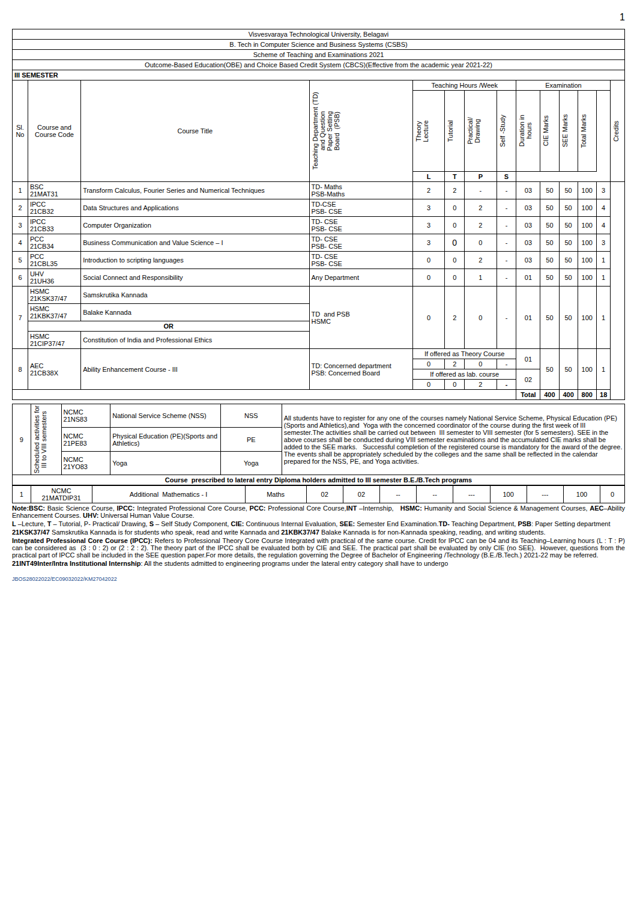1
| Visvesvaraya Technological University, Belagavi |
| B. Tech in Computer Science and Business Systems (CSBS) |
| Scheme of Teaching and Examinations 2021 |
| Outcome-Based Education(OBE) and Choice Based Credit System (CBCS)(Effective from the academic year 2021-22) |
| III SEMESTER |
| Sl. No | Course and Course Code | Course Title | Teaching Department (TD) and Question Paper Setting Board (PSB) | Teaching Hours /Week | Examination | Credits |
| Theory Lecture | Tutorial | Practical/ Drawing | Self -Study | Duration in hours | CIE Marks | SEE Marks | Total Marks | |
| L | T | P | S | | | | | |
| 1 | BSC 21MAT31 | Transform Calculus, Fourier Series and Numerical Techniques | TD- Maths PSB-Maths | 2 | 2 | - | - | 03 | 50 | 50 | 100 | 3 | |
| 2 | IPCC 21CB32 | Data Structures and Applications | TD-CSE PSB- CSE | 3 | 0 | 2 | - | 03 | 50 | 50 | 100 | 4 | |
| 3 | IPCC 21CB33 | Computer Organization | TD- CSE PSB- CSE | 3 | 0 | 2 | - | 03 | 50 | 50 | 100 | 4 | |
| 4 | PCC 21CB34 | Business Communication and Value Science – I | TD- CSE PSB- CSE | 3 | 0 | 0 | - | 03 | 50 | 50 | 100 | 3 | |
| 5 | PCC 21CBL35 | Introduction to scripting languages | TD- CSE PSB- CSE | 0 | 0 | 2 | - | 03 | 50 | 50 | 100 | 1 | |
| 6 | UHV 21UH36 | Social Connect and Responsibility | Any Department | 0 | 0 | 1 | - | 01 | 50 | 50 | 100 | 1 | |
| 7 | HSMC 21KSK37/47 | Samskrutika Kannada | TD and PSB HSMC | 0 | 2 | 0 | - | 01 | 50 | 50 | 100 | 1 | |
| HSMC 21KBK37/47 | Balake Kannada | |
| OR | |
| HSMC 21CIP37/47 | Constitution of India and Professional Ethics | |
| 8 | AEC 21CB38X | Ability Enhancement Course - III | TD: Concerned department PSB: Concerned Board | If offered as Theory Course | 01 | 50 | 50 | 100 | 1 | |
| 0 | 2 | 0 | - | |
| If offered as lab. course | 02 | |
| 0 | 0 | 2 | - | |
| | Total | 400 | 400 | 800 | 18 | |
| 9 | Scheduled activities for III to VIII semesters | NCMC 21NS83 | National Service Scheme (NSS) | NSS | All students have to register for any one of the courses namely National Service Scheme, Physical Education (PE)(Sports and Athletics),and Yoga with the concerned coordinator of the course during the first week of III semester.The activities shall be carried out between III semester to VIII semester (for 5 semesters). SEE in the above courses shall be conducted during VIII semester examinations and the accumulated CIE marks shall be added to the SEE marks. Successful completion of the registered course is mandatory for the award of the degree. The events shall be appropriately scheduled by the colleges and the same shall be reflected in the calendar prepared for the NSS, PE, and Yoga activities. |
| NCMC 21PE83 | Physical Education (PE)(Sports and Athletics) | PE |
| NCMC 21YO83 | Yoga | Yoga |
| Course prescribed to lateral entry Diploma holders admitted to III semester B.E./B.Tech programs |
| 1 | NCMC 21MATDIP31 | Additional Mathematics - I | Maths | 02 | 02 | -- | -- | --- | 100 | --- | 100 | 0 |
Note:BSC: Basic Science Course, IPCC: Integrated Professional Core Course, PCC: Professional Core Course,INT –Internship, HSMC: Humanity and Social Science & Management Courses, AEC–Ability Enhancement Courses. UHV: Universal Human Value Course.
L –Lecture, T – Tutorial, P- Practical/ Drawing, S – Self Study Component, CIE: Continuous Internal Evaluation, SEE: Semester End Examination.TD- Teaching Department, PSB: Paper Setting department
21KSK37/47 Samskrutika Kannada is for students who speak, read and write Kannada and 21KBK37/47 Balake Kannada is for non-Kannada speaking, reading, and writing students.
Integrated Professional Core Course (IPCC): Refers to Professional Theory Core Course Integrated with practical of the same course. Credit for IPCC can be 04 and its Teaching–Learning hours (L : T : P) can be considered as (3 : 0 : 2) or (2 : 2 : 2). The theory part of the IPCC shall be evaluated both by CIE and SEE. The practical part shall be evaluated by only CIE (no SEE). However, questions from the practical part of IPCC shall be included in the SEE question paper.For more details, the regulation governing the Degree of Bachelor of Engineering /Technology (B.E./B.Tech.) 2021-22 may be referred.
21INT49Inter/Intra Institutional Internship: All the students admitted to engineering programs under the lateral entry category shall have to undergo
JBOS28022022/EC09032022/KM27042022